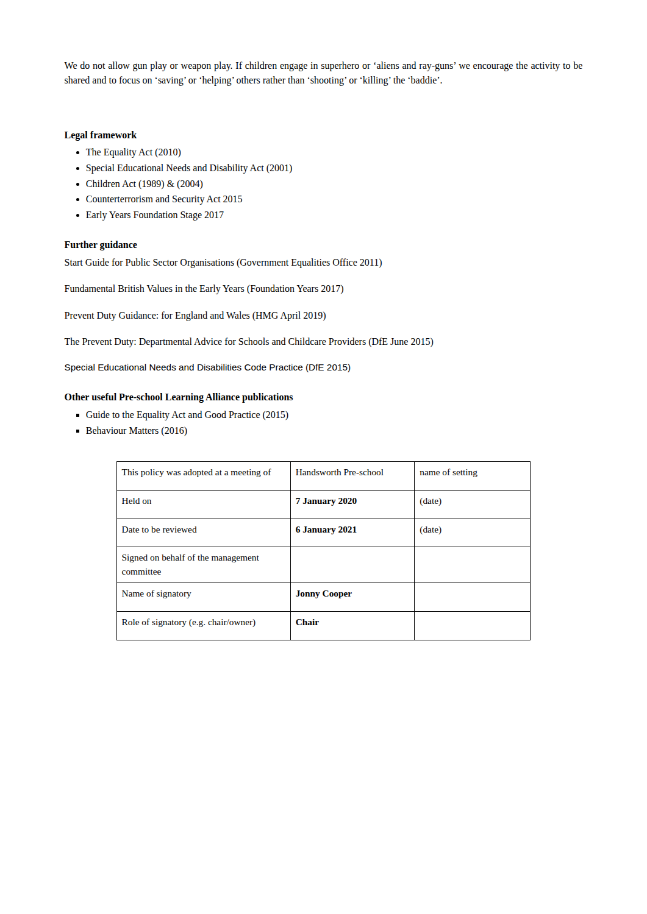We do not allow gun play or weapon play. If children engage in superhero or ‘aliens and ray-guns’ we encourage the activity to be shared and to focus on ‘saving’ or ‘helping’ others rather than ‘shooting’ or ‘killing’ the ‘baddie’.
Legal framework
The Equality Act (2010)
Special Educational Needs and Disability Act (2001)
Children Act (1989) & (2004)
Counterterrorism and Security Act 2015
Early Years Foundation Stage 2017
Further guidance
Start Guide for Public Sector Organisations (Government Equalities Office 2011)
Fundamental British Values in the Early Years (Foundation Years 2017)
Prevent Duty Guidance: for England and Wales (HMG April 2019)
The Prevent Duty: Departmental Advice for Schools and Childcare Providers (DfE June 2015)
Special Educational Needs and Disabilities Code Practice (DfE 2015)
Other useful Pre-school Learning Alliance publications
Guide to the Equality Act and Good Practice (2015)
Behaviour Matters (2016)
| This policy was adopted at a meeting of | Handsworth Pre-school | name of setting |
| Held on | 7 January 2020 | (date) |
| Date to be reviewed | 6 January 2021 | (date) |
| Signed on behalf of the management committee | | |
| Name of signatory | Jonny Cooper | |
| Role of signatory (e.g. chair/owner) | Chair | |